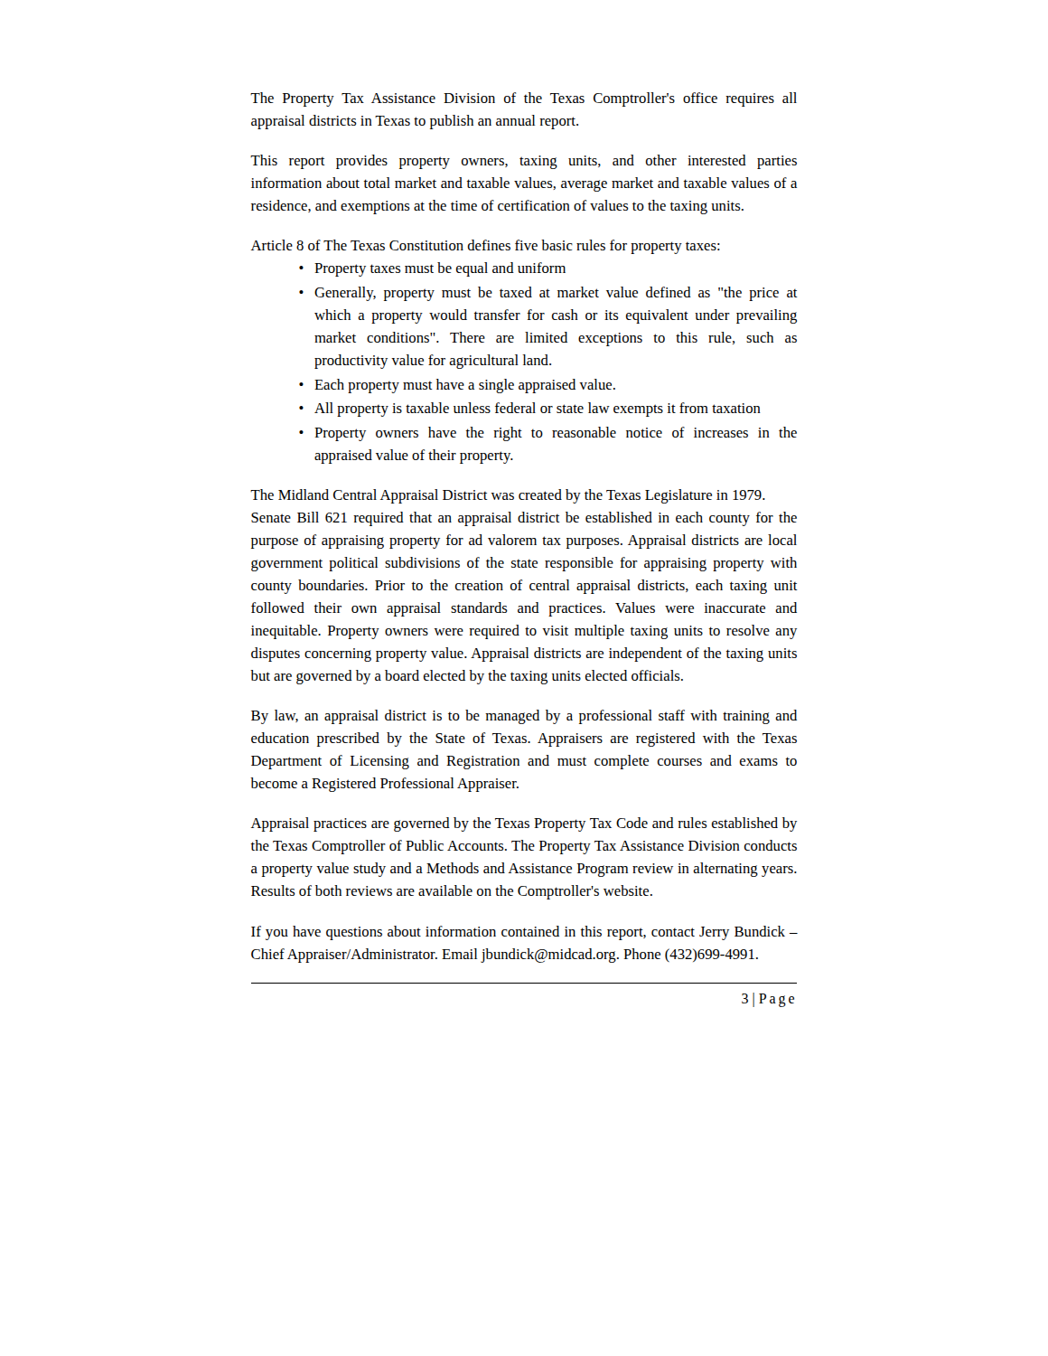The Property Tax Assistance Division of the Texas Comptroller's office requires all appraisal districts in Texas to publish an annual report.
This report provides property owners, taxing units, and other interested parties information about total market and taxable values, average market and taxable values of a residence, and exemptions at the time of certification of values to the taxing units.
Article 8 of The Texas Constitution defines five basic rules for property taxes:
Property taxes must be equal and uniform
Generally, property must be taxed at market value defined as "the price at which a property would transfer for cash or its equivalent under prevailing market conditions". There are limited exceptions to this rule, such as productivity value for agricultural land.
Each property must have a single appraised value.
All property is taxable unless federal or state law exempts it from taxation
Property owners have the right to reasonable notice of increases in the appraised value of their property.
The Midland Central Appraisal District was created by the Texas Legislature in 1979.
Senate Bill 621 required that an appraisal district be established in each county for the purpose of appraising property for ad valorem tax purposes. Appraisal districts are local government political subdivisions of the state responsible for appraising property with county boundaries. Prior to the creation of central appraisal districts, each taxing unit followed their own appraisal standards and practices. Values were inaccurate and inequitable. Property owners were required to visit multiple taxing units to resolve any disputes concerning property value. Appraisal districts are independent of the taxing units but are governed by a board elected by the taxing units elected officials.
By law, an appraisal district is to be managed by a professional staff with training and education prescribed by the State of Texas. Appraisers are registered with the Texas Department of Licensing and Registration and must complete courses and exams to become a Registered Professional Appraiser.
Appraisal practices are governed by the Texas Property Tax Code and rules established by the Texas Comptroller of Public Accounts. The Property Tax Assistance Division conducts a property value study and a Methods and Assistance Program review in alternating years. Results of both reviews are available on the Comptroller's website.
If you have questions about information contained in this report, contact Jerry Bundick – Chief Appraiser/Administrator. Email jbundick@midcad.org. Phone (432)699-4991.
3 | Page